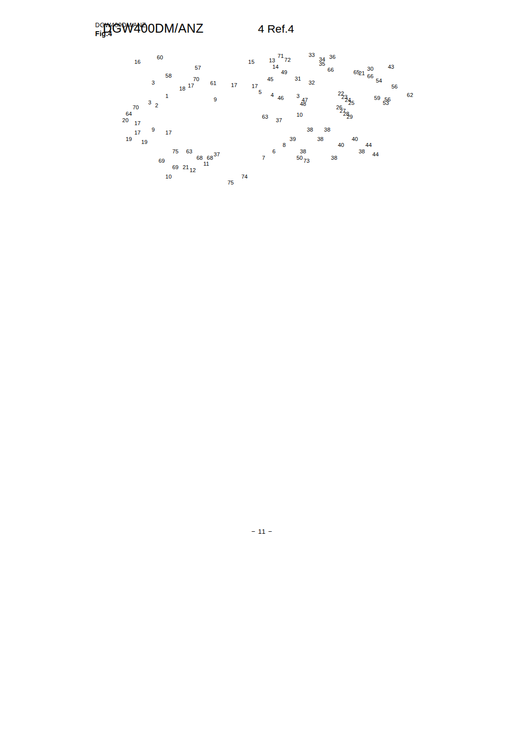DGW400DM/ANZ
4 Ref.4
DGW400DM∕ANZ
Fig.4
16 60 57 58 15 14 13 71 72 33 34 36 35 30 43 21 66 66 65 49 31 45 32 54 56 62 56 59 53 3 70 17 61 18 17 17 5 4 46 3 47 48 22 23 24 25 26 27 28 29 3 1 2 9 70 64 20 17 9 17 17 19 19 63 37 10 39 8 6 7 50 73 38 38 38 38 38 38 40 40 44 44 75 63 68 68 37 69 69 21 12 11 10 74 75
− 11 −